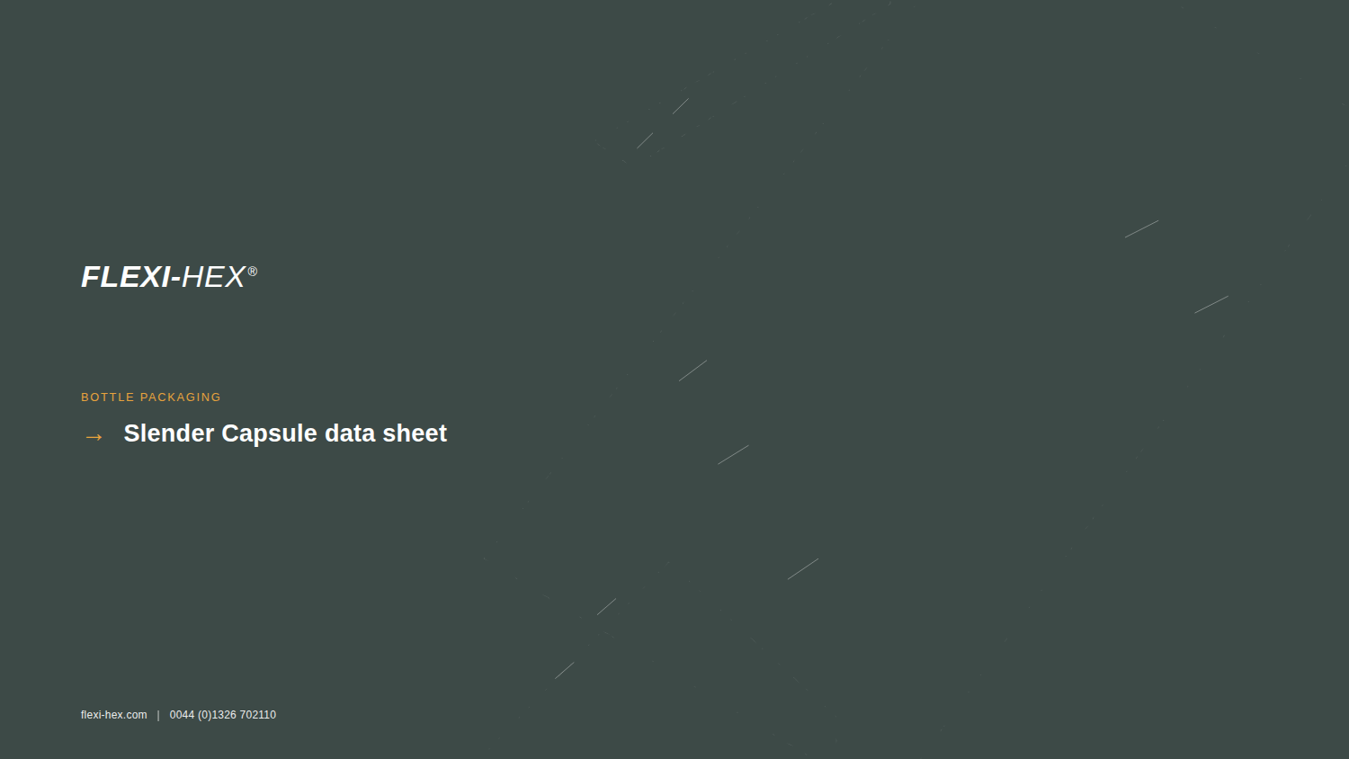FLEXI-HEX®
Bottle Packaging
→Slender Capsule data sheet
flexi-hex.com|0044 (0)1326 702110